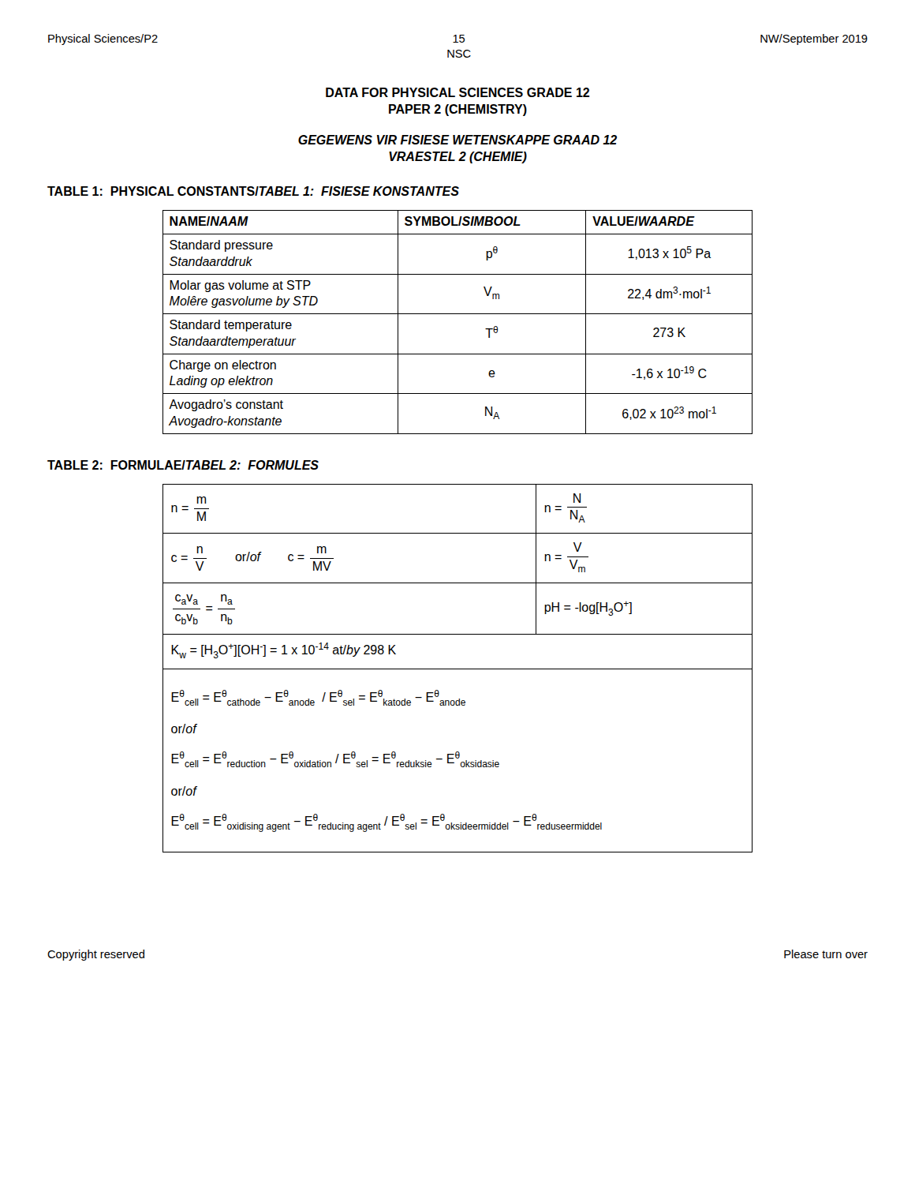Physical Sciences/P2
15
NSC
NW/September 2019
DATA FOR PHYSICAL SCIENCES GRADE 12
PAPER 2 (CHEMISTRY)
GEGEWENS VIR FISIESE WETENSKAPPE GRAAD 12
VRAESTEL 2 (CHEMIE)
TABLE 1: PHYSICAL CONSTANTS/TABEL 1: FISIESE KONSTANTES
| NAME/ NAAM | SYMBOL/ SIMBOOL | VALUE/ WAARDE |
| --- | --- | --- |
| Standard pressure Standaarddruk | p θ | 1,013 x 10 5 Pa |
| Molar gas volume at STP Molêre gasvolume by STD | V m | 22,4 dm 3 ·mol -1 |
| Standard temperature Standaardtemperatuur | T θ | 273 K |
| Charge on electron Lading op elektron | e | -1,6 x 10 -19 C |
| Avogadro’s constant Avogadro-konstante | N A | 6,02 x 10 23 mol -1 |
TABLE 2: FORMULAE/TABEL 2: FORMULES
| n = m M | n = N N A |
| c = n V or/ of c = m MV | n = V V m |
| c a v a c b v b = n a n b | pH = -log[H 3 O + ] |
| K w = [H 3 O + ][OH - ] = 1 x 10 -14 at/ by 298 K |
| E θ cell = E θ cathode − E θ anode / E θ sel = E θ katode − E θ anode or/ of E θ cell = E θ reduction − E θ oxidation / E θ sel = E θ reduksie − E θ oksidasie or/ of E θ cell = E θ oxidising agent − E θ reducing agent / E θ sel = E θ oksideermiddel − E θ reduseermiddel |
Copyright reserved
Please turn over